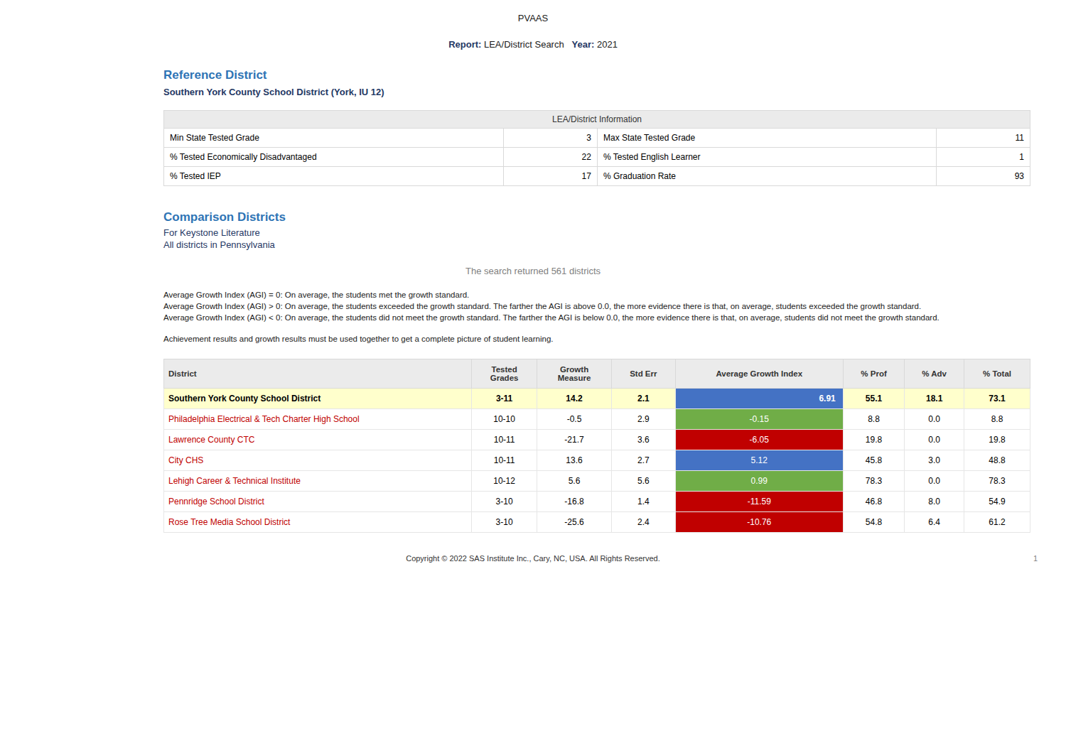PVAAS
Report: LEA/District Search Year: 2021
Reference District
Southern York County School District (York, IU 12)
LEA/District Information
| Min State Tested Grade | 3 | Max State Tested Grade | 11 |
| % Tested Economically Disadvantaged | 22 | % Tested English Learner | 1 |
| % Tested IEP | 17 | % Graduation Rate | 93 |
Comparison Districts
For Keystone Literature
All districts in Pennsylvania
The search returned 561 districts
Average Growth Index (AGI) = 0: On average, the students met the growth standard.
Average Growth Index (AGI) > 0: On average, the students exceeded the growth standard. The farther the AGI is above 0.0, the more evidence there is that, on average, students exceeded the growth standard.
Average Growth Index (AGI) < 0: On average, the students did not meet the growth standard. The farther the AGI is below 0.0, the more evidence there is that, on average, students did not meet the growth standard.
Achievement results and growth results must be used together to get a complete picture of student learning.
| District | Tested Grades | Growth Measure | Std Err | Average Growth Index | % Prof | % Adv | % Total |
| --- | --- | --- | --- | --- | --- | --- | --- |
| Southern York County School District | 3-11 | 14.2 | 2.1 | 6.91 | 55.1 | 18.1 | 73.1 |
| Philadelphia Electrical & Tech Charter High School | 10-10 | -0.5 | 2.9 | -0.15 | 8.8 | 0.0 | 8.8 |
| Lawrence County CTC | 10-11 | -21.7 | 3.6 | -6.05 | 19.8 | 0.0 | 19.8 |
| City CHS | 10-11 | 13.6 | 2.7 | 5.12 | 45.8 | 3.0 | 48.8 |
| Lehigh Career & Technical Institute | 10-12 | 5.6 | 5.6 | 0.99 | 78.3 | 0.0 | 78.3 |
| Pennridge School District | 3-10 | -16.8 | 1.4 | -11.59 | 46.8 | 8.0 | 54.9 |
| Rose Tree Media School District | 3-10 | -25.6 | 2.4 | -10.76 | 54.8 | 6.4 | 61.2 |
Copyright © 2022 SAS Institute Inc., Cary, NC, USA. All Rights Reserved. 1